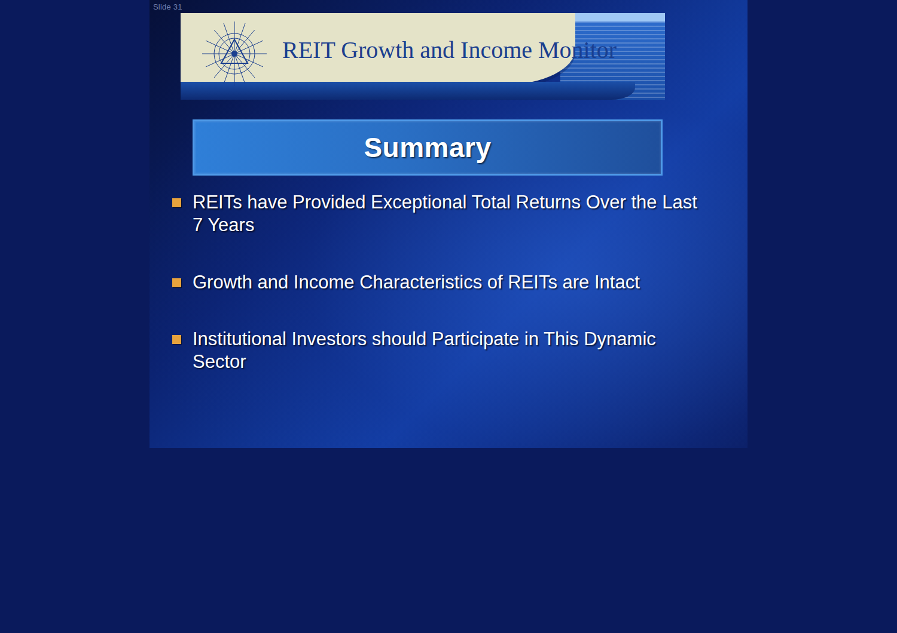Slide 31
REIT Growth and Income Monitor
Summary
REITs have Provided Exceptional Total Returns Over the Last 7 Years
Growth and Income Characteristics of REITs are Intact
Institutional Investors should Participate in This Dynamic Sector